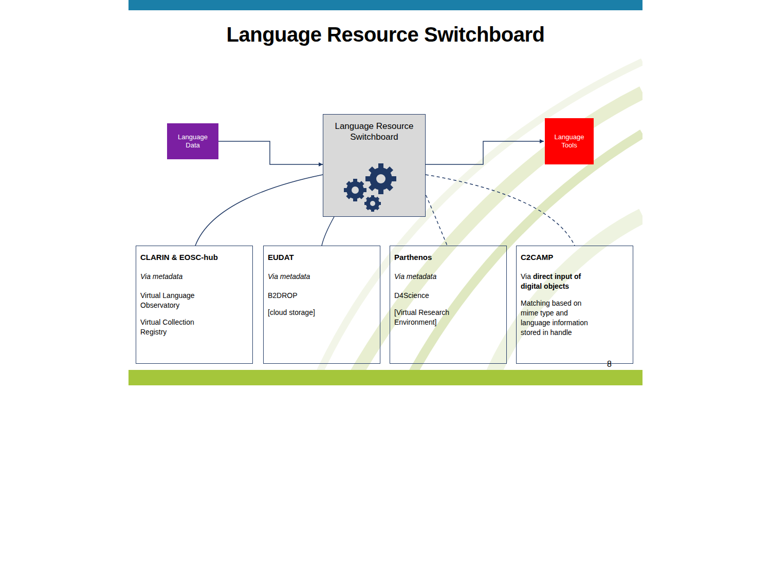Language Resource Switchboard
Language
Data
Language Resource
Switchboard
Language
Tools
CLARIN & EOSC-hub
Via metadata
Virtual Language
Observatory
Virtual Collection
Registry
EUDAT
Via metadata
B2DROP
[cloud storage]
Parthenos
Via metadata
D4Science
[Virtual Research
Environment]
C2CAMP
Via direct input of
digital objects
Matching based on
mime type and
language information
stored in handle
8